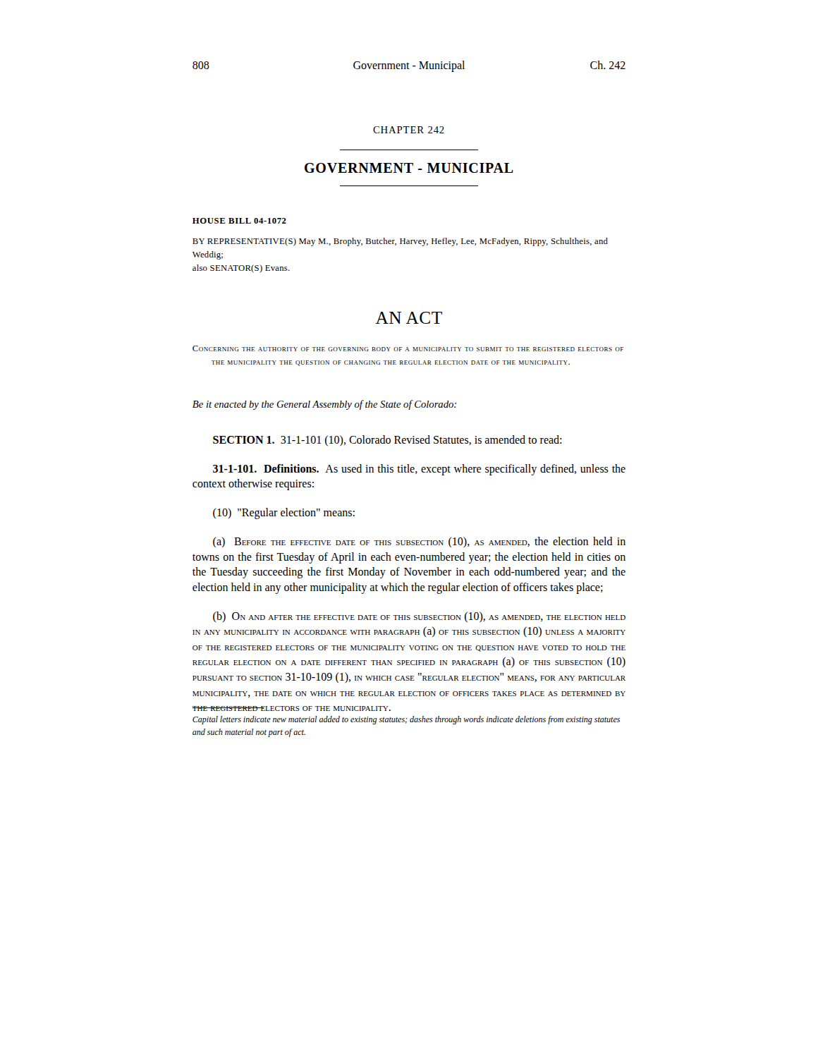808
Government - Municipal
Ch. 242
CHAPTER 242
GOVERNMENT - MUNICIPAL
HOUSE BILL 04-1072
BY REPRESENTATIVE(S) May M., Brophy, Butcher, Harvey, Hefley, Lee, McFadyen, Rippy, Schultheis, and Weddig;
also SENATOR(S) Evans.
AN ACT
Concerning the authority of the governing body of a municipality to submit to the registered electors of the municipality the question of changing the regular election date of the municipality.
Be it enacted by the General Assembly of the State of Colorado:
SECTION 1. 31-1-101 (10), Colorado Revised Statutes, is amended to read:
31-1-101. Definitions. As used in this title, except where specifically defined, unless the context otherwise requires:
(10) "Regular election" means:
(a) Before the effective date of this subsection (10), as amended, the election held in towns on the first Tuesday of April in each even-numbered year; the election held in cities on the Tuesday succeeding the first Monday of November in each odd-numbered year; and the election held in any other municipality at which the regular election of officers takes place;
(b) On and after the effective date of this subsection (10), as amended, the election held in any municipality in accordance with paragraph (a) of this subsection (10) unless a majority of the registered electors of the municipality voting on the question have voted to hold the regular election on a date different than specified in paragraph (a) of this subsection (10) pursuant to section 31-10-109 (1), in which case "regular election" means, for any particular municipality, the date on which the regular election of officers takes place as determined by the registered electors of the municipality.
Capital letters indicate new material added to existing statutes; dashes through words indicate deletions from existing statutes and such material not part of act.